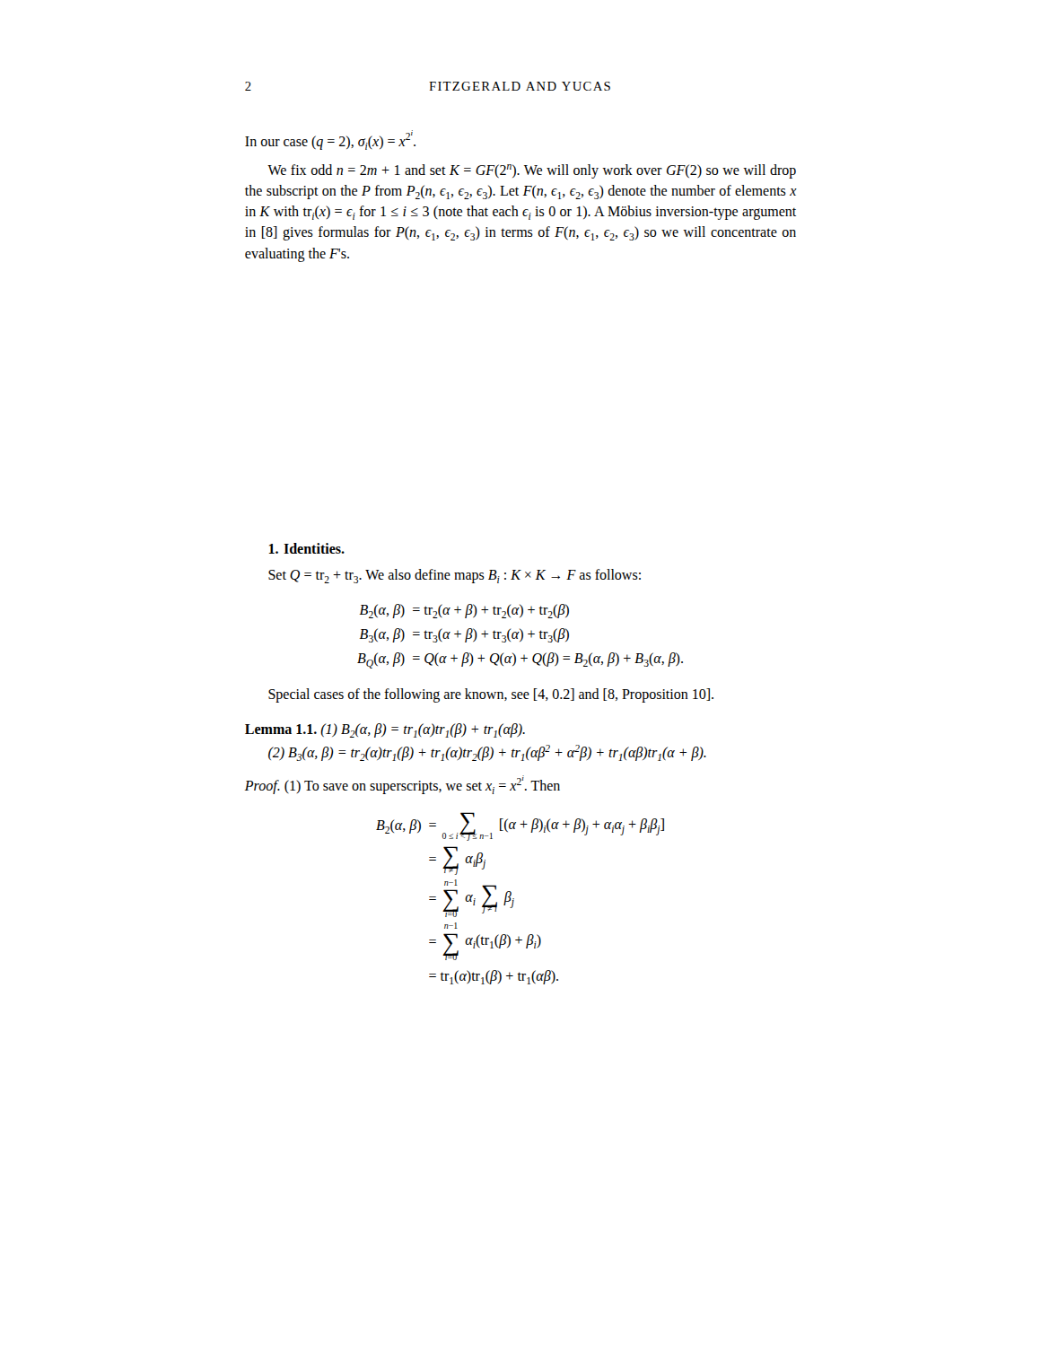2
Fitzgerald and Yucas
In our case (q = 2), σi(x) = x2i.
We fix odd n = 2m + 1 and set K = GF(2n). We will only work over GF(2) so we will drop the subscript on the P from P2(n, ϵ1, ϵ2, ϵ3). Let F(n, ϵ1, ϵ2, ϵ3) denote the number of elements x in K with tri(x) = ϵi for 1 ≤ i ≤ 3 (note that each ϵi is 0 or 1). A Möbius inversion-type argument in [8] gives formulas for P(n, ϵ1, ϵ2, ϵ3) in terms of F(n, ϵ1, ϵ2, ϵ3) so we will concentrate on evaluating the F's.
1. Identities.
Set Q = tr2 + tr3. We also define maps Bi : K × K → F as follows:
| B 2 ( α , β ) | = | tr 2 ( α + β ) + tr 2 ( α ) + tr 2 ( β ) |
| B 3 ( α , β ) | = | tr 3 ( α + β ) + tr 3 ( α ) + tr 3 ( β ) |
| B Q ( α , β ) | = | Q ( α + β ) + Q ( α ) + Q ( β ) = B 2 ( α , β ) + B 3 ( α , β ). |
Special cases of the following are known, see [4, 0.2] and [8, Proposition 10].
Lemma 1.1. (1) B2(α, β) = tr1(α)tr1(β) + tr1(αβ).
(2) B3(α, β) = tr2(α)tr1(β) + tr1(α)tr2(β) + tr1(αβ2 + α2β) + tr1(αβ)tr1(α + β).
Proof. (1) To save on superscripts, we set xi = x2i. Then
| B 2 ( α , β ) | = | ∑ 0 ≤ i < j ≤ n −1 [ ( α + β ) i ( α + β ) j + α i α j + β i β j ] |
| | = | ∑ i ≠ j α i β j |
| | = | n −1 ∑ i =0 α i ∑ j ≠ i β j |
| | = | n −1 ∑ i =0 α i ( tr 1 ( β ) + β i ) |
| | = | tr 1 ( α ) tr 1 ( β ) + tr 1 ( αβ ). |